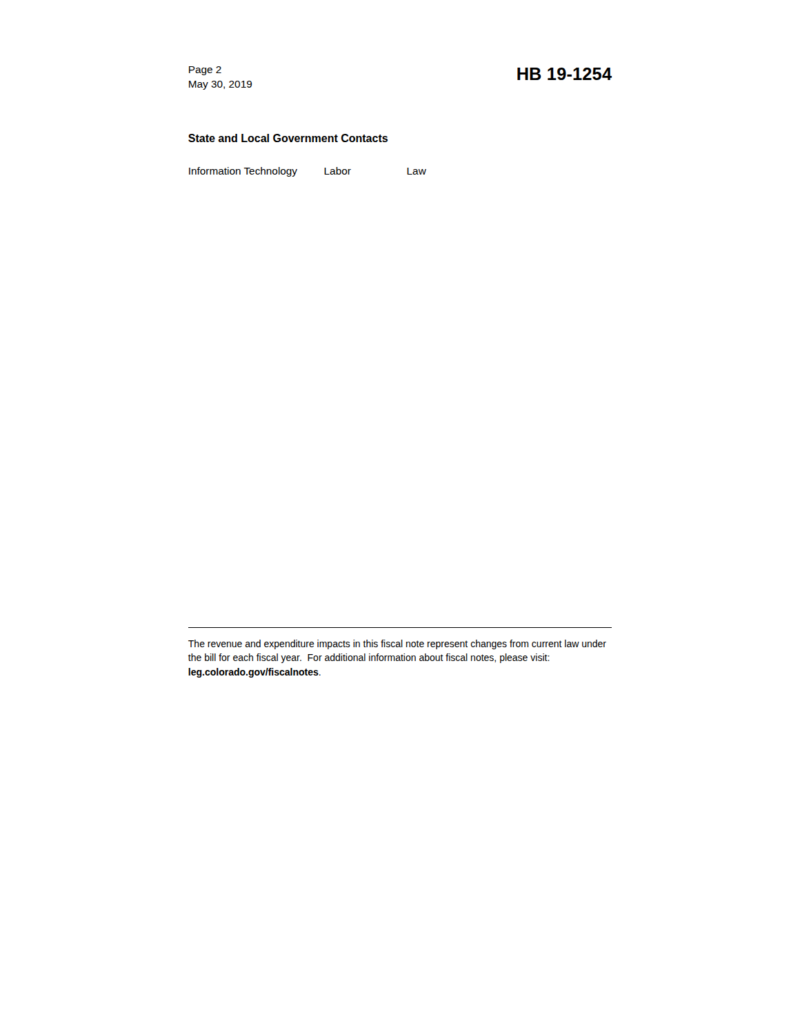Page 2
May 30, 2019
HB 19-1254
State and Local Government Contacts
Information Technology
Labor
Law
The revenue and expenditure impacts in this fiscal note represent changes from current law under the bill for each fiscal year. For additional information about fiscal notes, please visit: leg.colorado.gov/fiscalnotes.